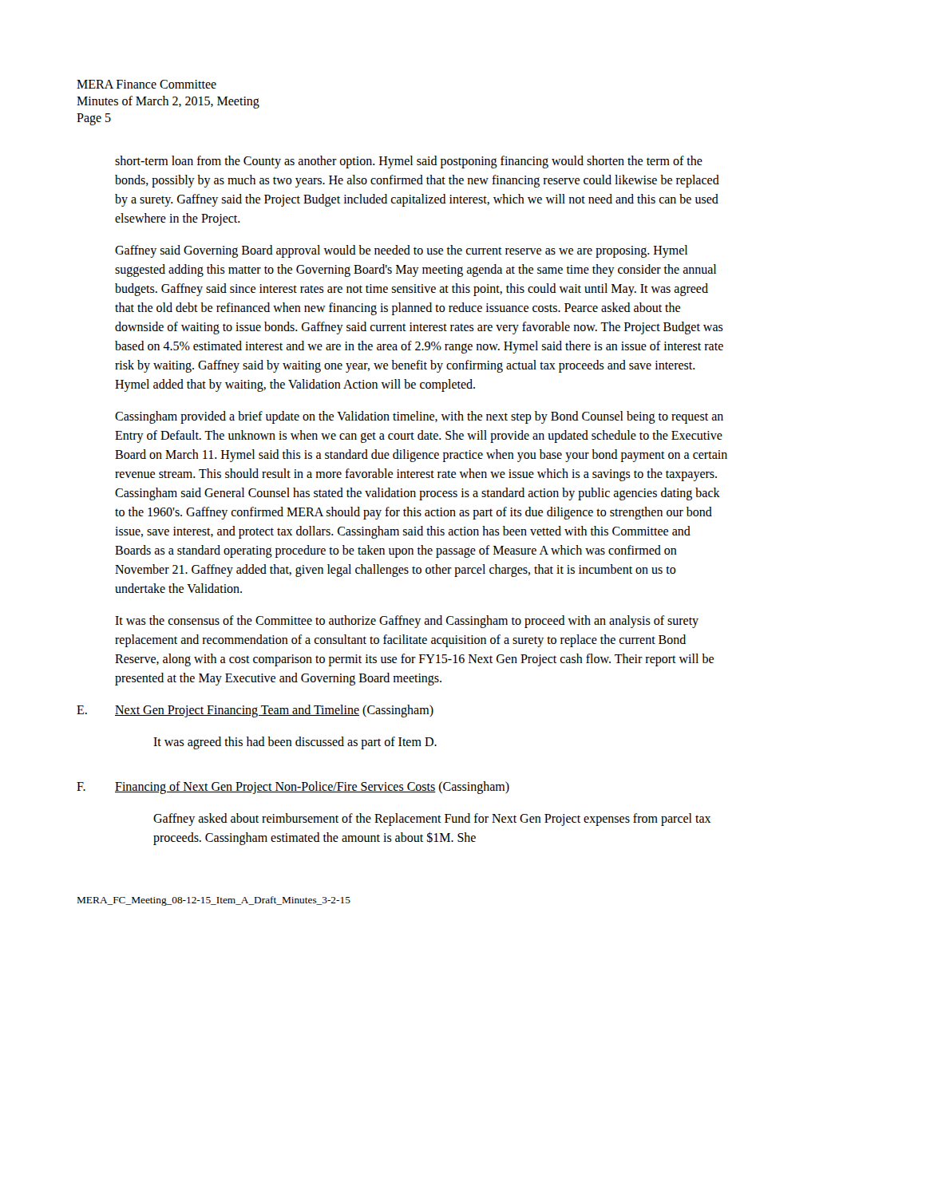MERA Finance Committee
Minutes of March 2, 2015, Meeting
Page 5
short-term loan from the County as another option. Hymel said postponing financing would shorten the term of the bonds, possibly by as much as two years. He also confirmed that the new financing reserve could likewise be replaced by a surety. Gaffney said the Project Budget included capitalized interest, which we will not need and this can be used elsewhere in the Project.
Gaffney said Governing Board approval would be needed to use the current reserve as we are proposing. Hymel suggested adding this matter to the Governing Board's May meeting agenda at the same time they consider the annual budgets. Gaffney said since interest rates are not time sensitive at this point, this could wait until May. It was agreed that the old debt be refinanced when new financing is planned to reduce issuance costs. Pearce asked about the downside of waiting to issue bonds. Gaffney said current interest rates are very favorable now. The Project Budget was based on 4.5% estimated interest and we are in the area of 2.9% range now. Hymel said there is an issue of interest rate risk by waiting. Gaffney said by waiting one year, we benefit by confirming actual tax proceeds and save interest. Hymel added that by waiting, the Validation Action will be completed.
Cassingham provided a brief update on the Validation timeline, with the next step by Bond Counsel being to request an Entry of Default. The unknown is when we can get a court date. She will provide an updated schedule to the Executive Board on March 11. Hymel said this is a standard due diligence practice when you base your bond payment on a certain revenue stream. This should result in a more favorable interest rate when we issue which is a savings to the taxpayers. Cassingham said General Counsel has stated the validation process is a standard action by public agencies dating back to the 1960's. Gaffney confirmed MERA should pay for this action as part of its due diligence to strengthen our bond issue, save interest, and protect tax dollars. Cassingham said this action has been vetted with this Committee and Boards as a standard operating procedure to be taken upon the passage of Measure A which was confirmed on November 21. Gaffney added that, given legal challenges to other parcel charges, that it is incumbent on us to undertake the Validation.
It was the consensus of the Committee to authorize Gaffney and Cassingham to proceed with an analysis of surety replacement and recommendation of a consultant to facilitate acquisition of a surety to replace the current Bond Reserve, along with a cost comparison to permit its use for FY15-16 Next Gen Project cash flow. Their report will be presented at the May Executive and Governing Board meetings.
E.
Next Gen Project Financing Team and Timeline (Cassingham)
It was agreed this had been discussed as part of Item D.
F.
Financing of Next Gen Project Non-Police/Fire Services Costs (Cassingham)
Gaffney asked about reimbursement of the Replacement Fund for Next Gen Project expenses from parcel tax proceeds. Cassingham estimated the amount is about $1M. She
MERA_FC_Meeting_08-12-15_Item_A_Draft_Minutes_3-2-15